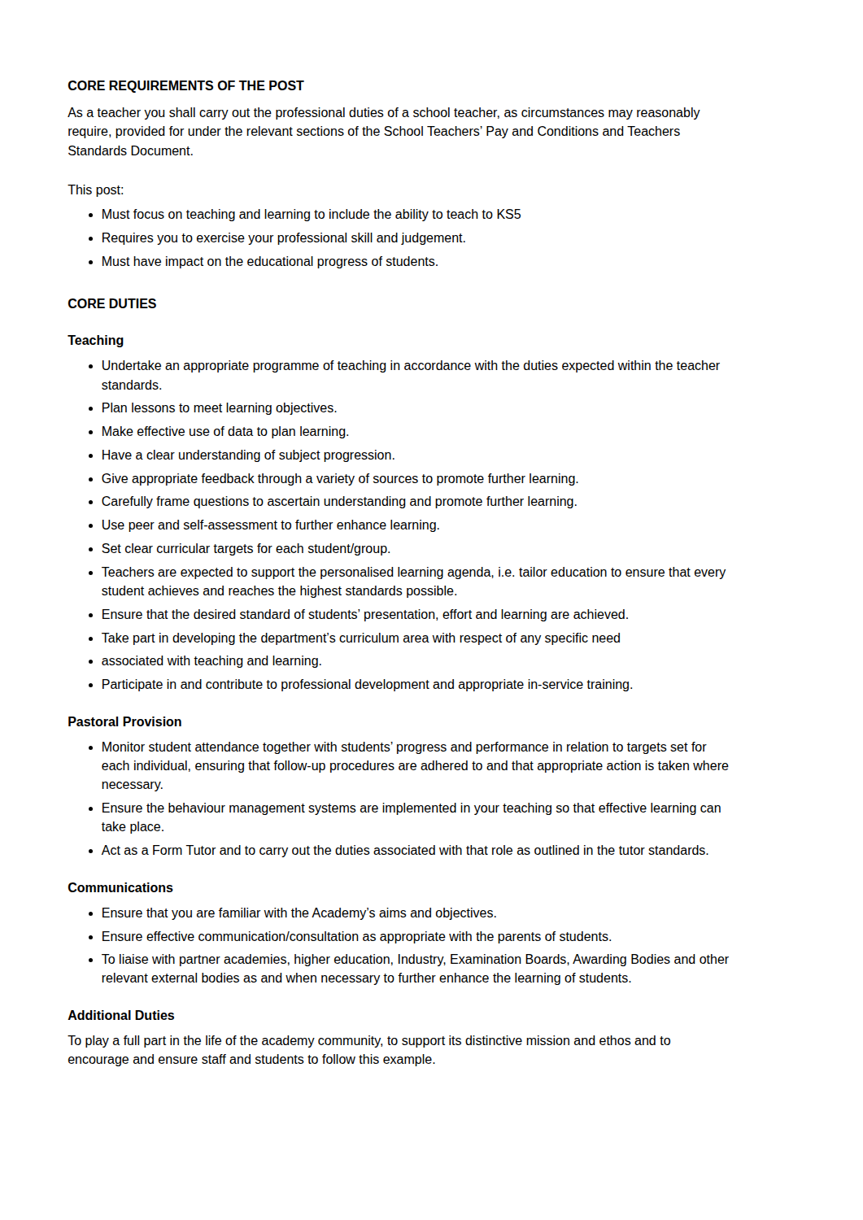CORE REQUIREMENTS OF THE POST
As a teacher you shall carry out the professional duties of a school teacher, as circumstances may reasonably require, provided for under the relevant sections of the School Teachers’ Pay and Conditions and Teachers Standards Document.
This post:
Must focus on teaching and learning to include the ability to teach to KS5
Requires you to exercise your professional skill and judgement.
Must have impact on the educational progress of students.
CORE DUTIES
Teaching
Undertake an appropriate programme of teaching in accordance with the duties expected within the teacher standards.
Plan lessons to meet learning objectives.
Make effective use of data to plan learning.
Have a clear understanding of subject progression.
Give appropriate feedback through a variety of sources to promote further learning.
Carefully frame questions to ascertain understanding and promote further learning.
Use peer and self-assessment to further enhance learning.
Set clear curricular targets for each student/group.
Teachers are expected to support the personalised learning agenda, i.e. tailor education to ensure that every student achieves and reaches the highest standards possible.
Ensure that the desired standard of students’ presentation, effort and learning are achieved.
Take part in developing the department’s curriculum area with respect of any specific need
associated with teaching and learning.
Participate in and contribute to professional development and appropriate in-service training.
Pastoral Provision
Monitor student attendance together with students’ progress and performance in relation to targets set for each individual, ensuring that follow-up procedures are adhered to and that appropriate action is taken where necessary.
Ensure the behaviour management systems are implemented in your teaching so that effective learning can take place.
Act as a Form Tutor and to carry out the duties associated with that role as outlined in the tutor standards.
Communications
Ensure that you are familiar with the Academy’s aims and objectives.
Ensure effective communication/consultation as appropriate with the parents of students.
To liaise with partner academies, higher education, Industry, Examination Boards, Awarding Bodies and other relevant external bodies as and when necessary to further enhance the learning of students.
Additional Duties
To play a full part in the life of the academy community, to support its distinctive mission and ethos and to encourage and ensure staff and students to follow this example.